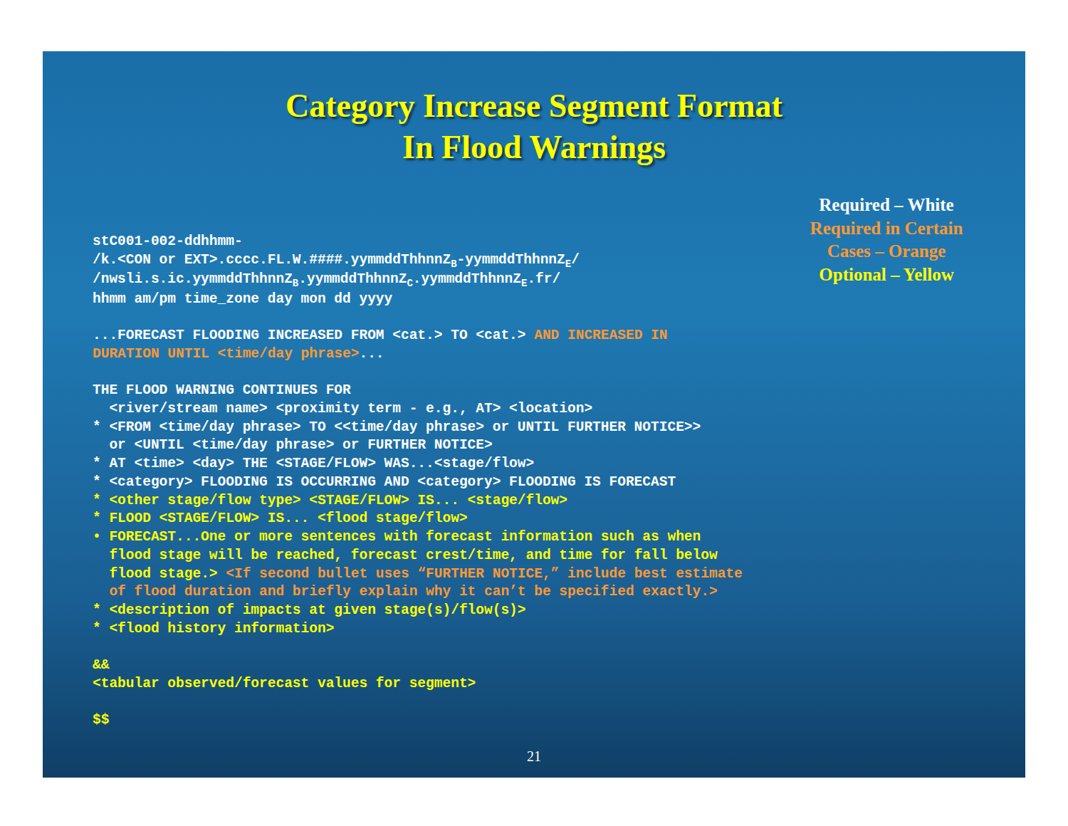Category Increase Segment Format
In Flood Warnings
Required – White
Required in Certain
Cases – Orange
Optional – Yellow
stC001-002-ddhhmm-
/k.<CON or EXT>.cccc.FL.W.####.yymmddThhnnZB-yymmddThhnnZE/
/nwsli.s.ic.yymmddThhnnZB.yymmddThhnnZC.yymmddThhnnZE.fr/
hhmm am/pm time_zone day mon dd yyyy

...FORECAST FLOODING INCREASED FROM <cat.> TO <cat.> AND INCREASED IN
DURATION UNTIL <time/day phrase>...

THE FLOOD WARNING CONTINUES FOR
  <river/stream name> <proximity term - e.g., AT> <location>
* <FROM <time/day phrase> TO <<time/day phrase> or UNTIL FURTHER NOTICE>>
  or <UNTIL <time/day phrase> or FURTHER NOTICE>
* AT <time> <day> THE <STAGE/FLOW> WAS...<stage/flow>
* <category> FLOODING IS OCCURRING AND <category> FLOODING IS FORECAST
* <other stage/flow type> <STAGE/FLOW> IS... <stage/flow>
* FLOOD <STAGE/FLOW> IS... <flood stage/flow>
• FORECAST...One or more sentences with forecast information such as when
  flood stage will be reached, forecast crest/time, and time for fall below
  flood stage.> <If second bullet uses “FURTHER NOTICE,” include best estimate
  of flood duration and briefly explain why it can’t be specified exactly.>
* <description of impacts at given stage(s)/flow(s)>
* <flood history information>

&&
<tabular observed/forecast values for segment>

$$
21